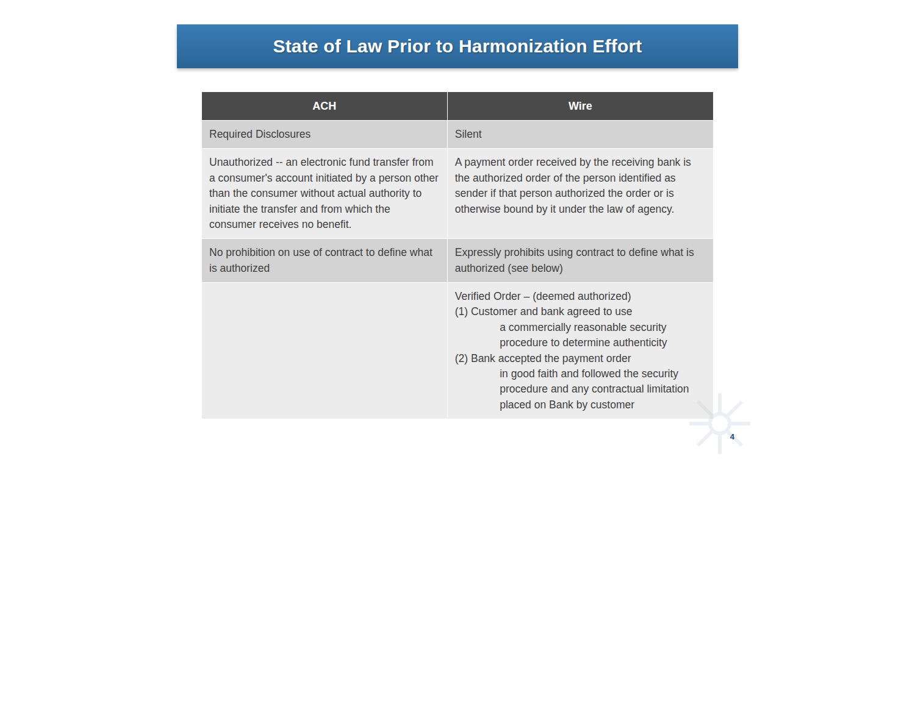State of Law Prior to Harmonization Effort
| ACH | Wire |
| --- | --- |
| Required Disclosures | Silent |
| Unauthorized -- an electronic fund transfer from a consumer's account initiated by a person other than the consumer without actual authority to initiate the transfer and from which the consumer receives no benefit. | A payment order received by the receiving bank is the authorized order of the person identified as sender if that person authorized the order or is otherwise bound by it under the law of agency. |
| No prohibition on use of contract to define what is authorized | Expressly prohibits using contract to define what is authorized (see below) |
| | Verified Order – (deemed authorized) (1) Customer and bank agreed to use a commercially reasonable security procedure to determine authenticity (2) Bank accepted the payment order in good faith and followed the security procedure and any contractual limitation placed on Bank by customer |
4